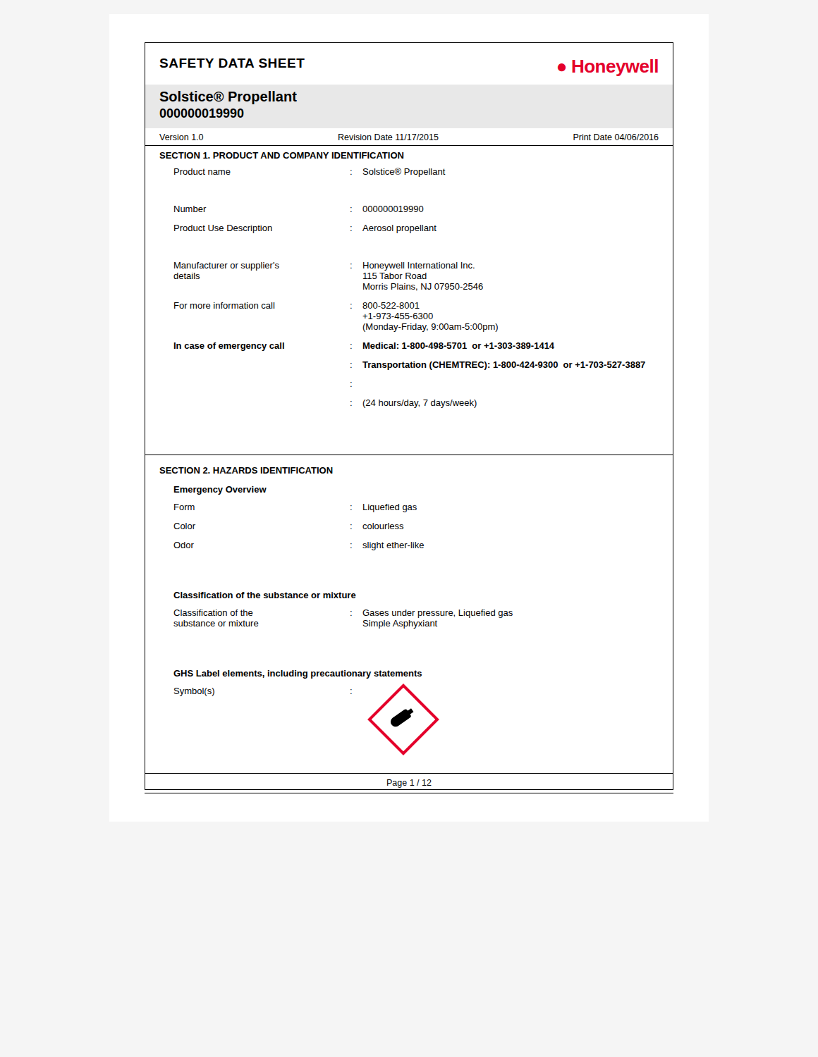SAFETY DATA SHEET
●Honeywell
Solstice® Propellant
000000019990
Version 1.0 Revision Date 11/17/2015 Print Date 04/06/2016
SECTION 1. PRODUCT AND COMPANY IDENTIFICATION
| Product name | : | Solstice® Propellant |
| Number | : | 000000019990 |
| Product Use Description | : | Aerosol propellant |
| Manufacturer or supplier's details | : | Honeywell International Inc. 115 Tabor Road Morris Plains, NJ 07950-2546 |
| For more information call | : | 800-522-8001 +1-973-455-6300 (Monday-Friday, 9:00am-5:00pm) |
| In case of emergency call | : | Medical: 1-800-498-5701 or +1-303-389-1414 |
| | : | Transportation (CHEMTREC): 1-800-424-9300 or +1-703-527-3887 |
| | : | |
| | : | (24 hours/day, 7 days/week) |
SECTION 2. HAZARDS IDENTIFICATION
Emergency Overview
| Form | : | Liquefied gas |
| Color | : | colourless |
| Odor | : | slight ether-like |
Classification of the substance or mixture
| Classification of the substance or mixture | : | Gases under pressure, Liquefied gas Simple Asphyxiant |
GHS Label elements, including precautionary statements
| Symbol(s) | : | |
Page 1 / 12